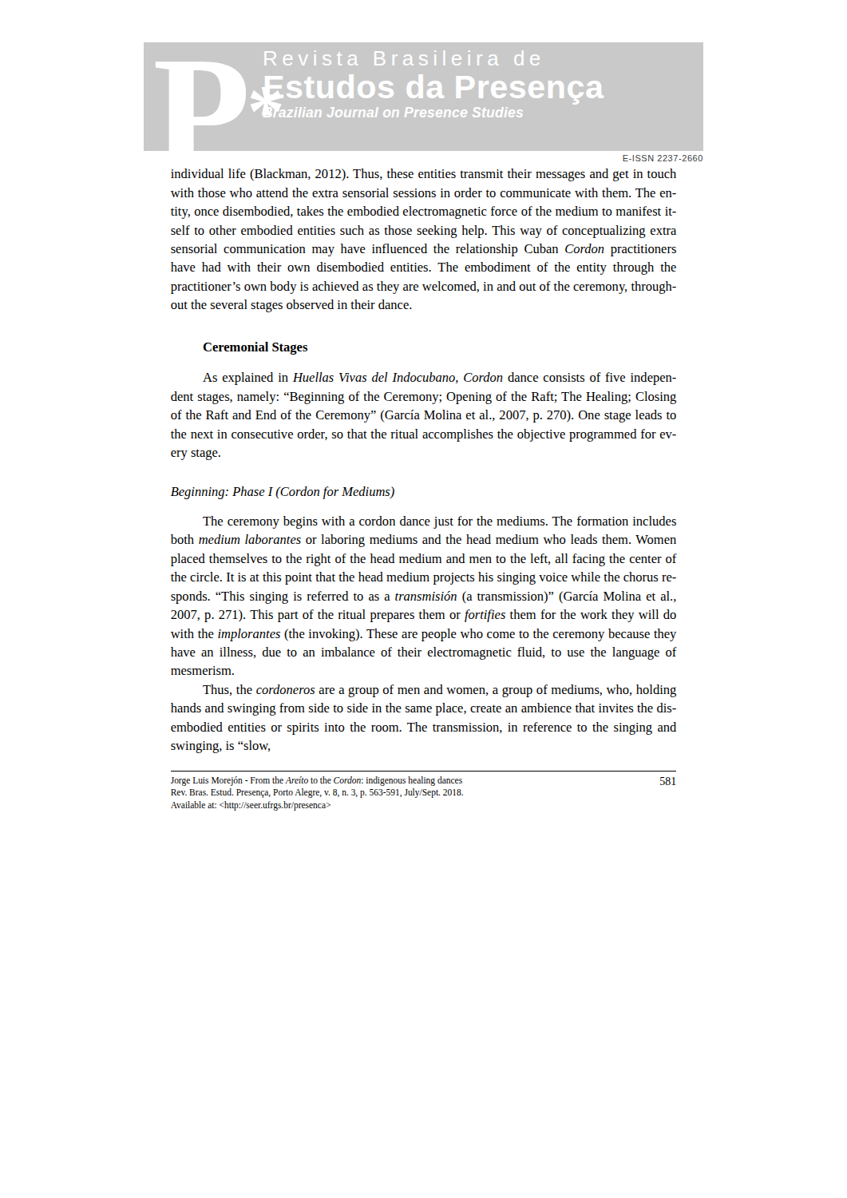P*
Revista Brasileira de
Estudos da Presença
Brazilian Journal on Presence Studies
E-ISSN 2237-2660
individual life (Blackman, 2012). Thus, these entities transmit their messages and get in touch with those who attend the extra sensorial sessions in order to communicate with them. The entity, once disembodied, takes the embodied electromagnetic force of the medium to manifest itself to other embodied entities such as those seeking help. This way of conceptualizing extra sensorial communication may have influenced the relationship Cuban Cordon practitioners have had with their own disembodied entities. The embodiment of the entity through the practitioner’s own body is achieved as they are welcomed, in and out of the ceremony, throughout the several stages observed in their dance.
Ceremonial Stages
As explained in Huellas Vivas del Indocubano, Cordon dance consists of five independent stages, namely: “Beginning of the Ceremony; Opening of the Raft; The Healing; Closing of the Raft and End of the Ceremony” (García Molina et al., 2007, p. 270). One stage leads to the next in consecutive order, so that the ritual accomplishes the objective programmed for every stage.
Beginning: Phase I (Cordon for Mediums)
The ceremony begins with a cordon dance just for the mediums. The formation includes both medium laborantes or laboring mediums and the head medium who leads them. Women placed themselves to the right of the head medium and men to the left, all facing the center of the circle. It is at this point that the head medium projects his singing voice while the chorus responds. “This singing is referred to as a transmisión (a transmission)” (García Molina et al., 2007, p. 271). This part of the ritual prepares them or fortifies them for the work they will do with the implorantes (the invoking). These are people who come to the ceremony because they have an illness, due to an imbalance of their electromagnetic fluid, to use the language of mesmerism.
Thus, the cordoneros are a group of men and women, a group of mediums, who, holding hands and swinging from side to side in the same place, create an ambience that invites the disembodied entities or spirits into the room. The transmission, in reference to the singing and swinging, is “slow,
Jorge Luis Morejón - From the Areíto to the Cordon: indigenous healing dances
Rev. Bras. Estud. Presença, Porto Alegre, v. 8, n. 3, p. 563-591, July/Sept. 2018.
Available at: <http://seer.ufrgs.br/presenca>
581